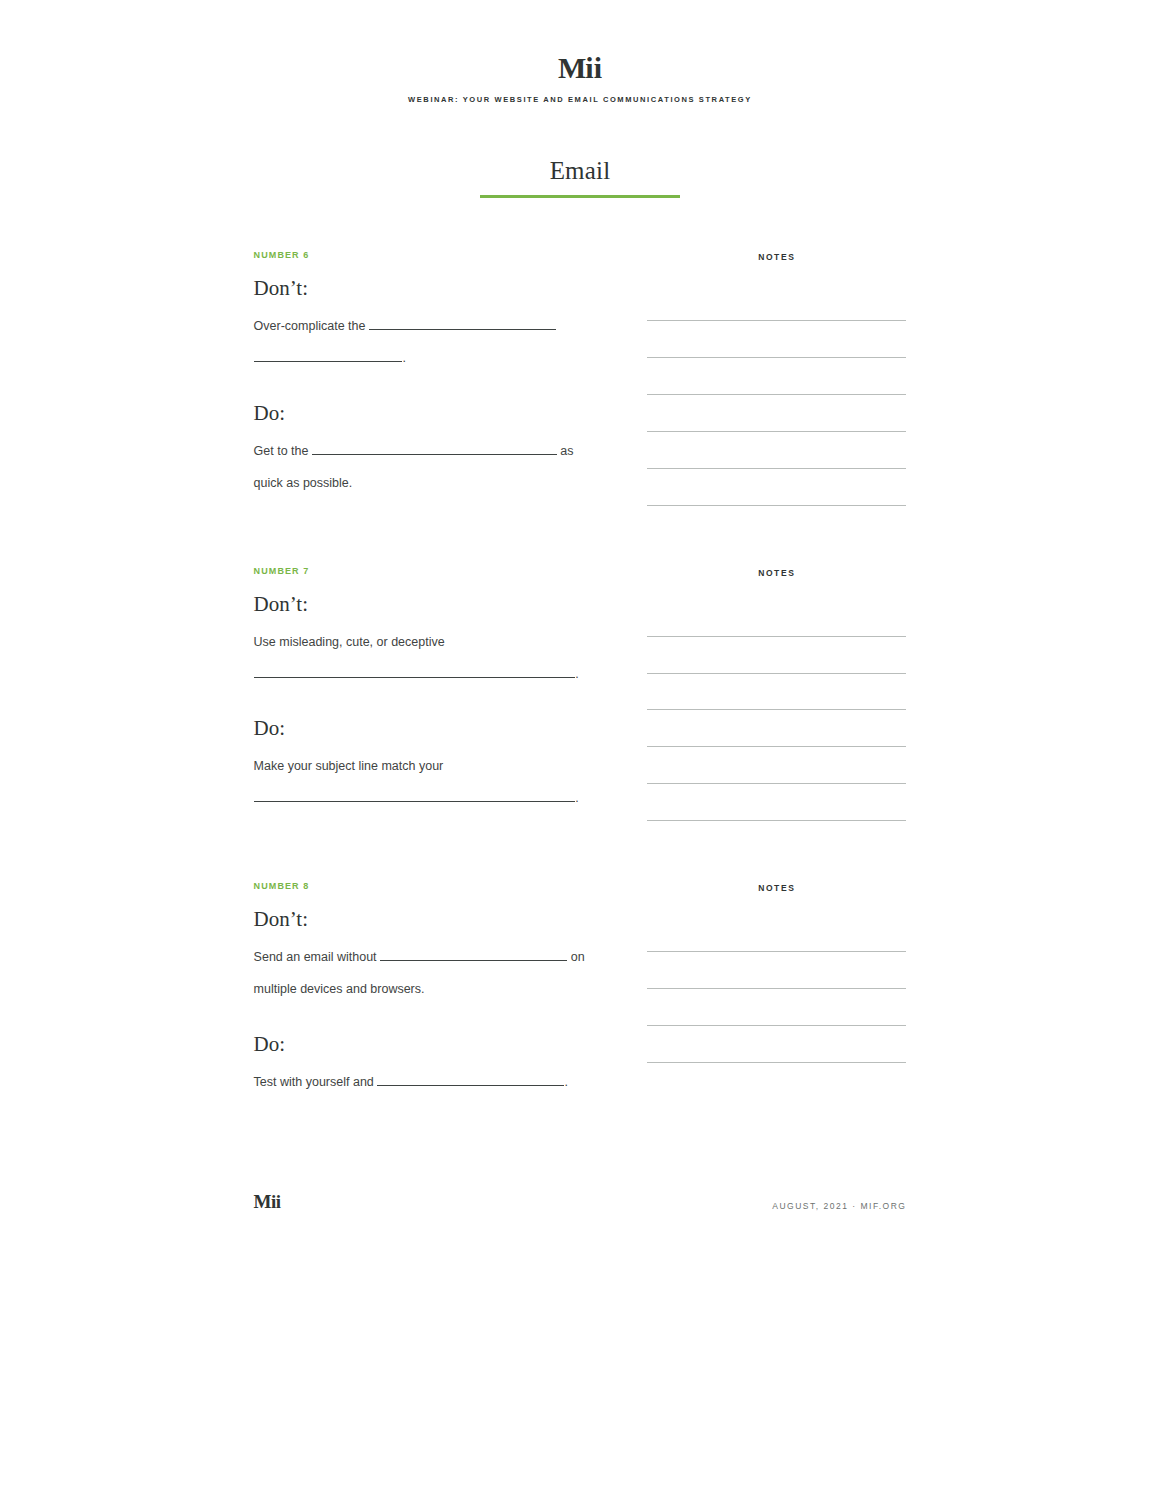Mii
Webinar: Your Website and Email Communications Strategy
Email
Number 6
Don’t:
Over-complicate the
.
Do:
Get to the as
quick as possible.
Notes
Number 7
Don’t:
Use misleading, cute, or deceptive
.
Do:
Make your subject line match your
.
Notes
Number 8
Don’t:
Send an email without on
multiple devices and browsers.
Do:
Test with yourself and .
Notes
Mii
August, 2021 · mif.org